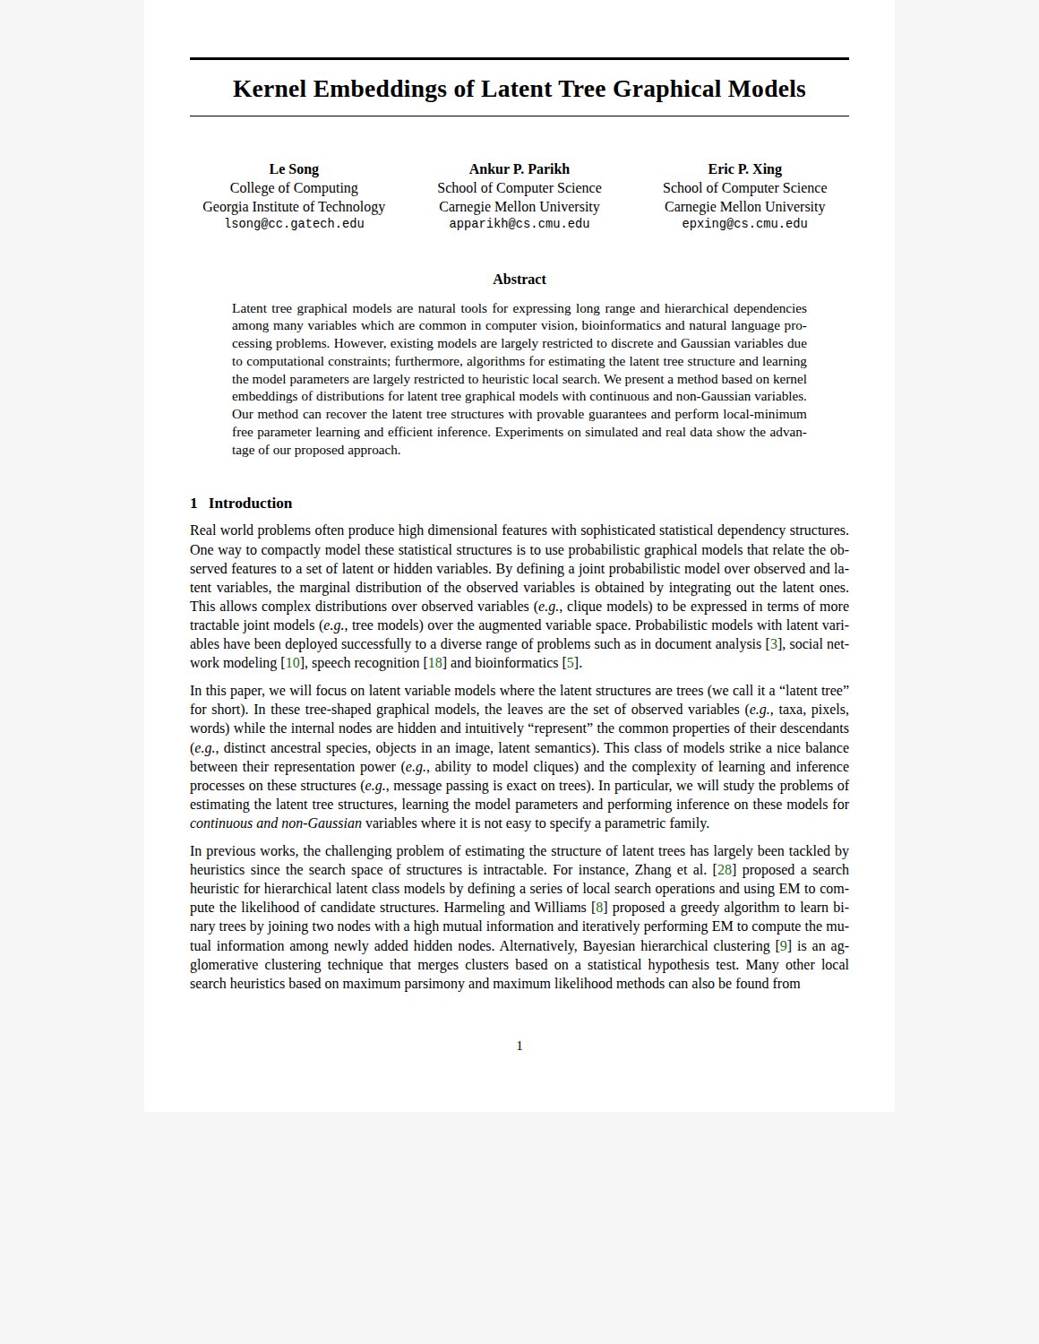Kernel Embeddings of Latent Tree Graphical Models
Le Song
College of Computing
Georgia Institute of Technology
lsong@cc.gatech.edu
Ankur P. Parikh
School of Computer Science
Carnegie Mellon University
apparikh@cs.cmu.edu
Eric P. Xing
School of Computer Science
Carnegie Mellon University
epxing@cs.cmu.edu
Abstract
Latent tree graphical models are natural tools for expressing long range and hierarchical dependencies among many variables which are common in computer vision, bioinformatics and natural language processing problems. However, existing models are largely restricted to discrete and Gaussian variables due to computational constraints; furthermore, algorithms for estimating the latent tree structure and learning the model parameters are largely restricted to heuristic local search. We present a method based on kernel embeddings of distributions for latent tree graphical models with continuous and non-Gaussian variables. Our method can recover the latent tree structures with provable guarantees and perform local-minimum free parameter learning and efficient inference. Experiments on simulated and real data show the advantage of our proposed approach.
1 Introduction
Real world problems often produce high dimensional features with sophisticated statistical dependency structures. One way to compactly model these statistical structures is to use probabilistic graphical models that relate the observed features to a set of latent or hidden variables. By defining a joint probabilistic model over observed and latent variables, the marginal distribution of the observed variables is obtained by integrating out the latent ones. This allows complex distributions over observed variables (e.g., clique models) to be expressed in terms of more tractable joint models (e.g., tree models) over the augmented variable space. Probabilistic models with latent variables have been deployed successfully to a diverse range of problems such as in document analysis [3], social network modeling [10], speech recognition [18] and bioinformatics [5].
In this paper, we will focus on latent variable models where the latent structures are trees (we call it a “latent tree” for short). In these tree-shaped graphical models, the leaves are the set of observed variables (e.g., taxa, pixels, words) while the internal nodes are hidden and intuitively “represent” the common properties of their descendants (e.g., distinct ancestral species, objects in an image, latent semantics). This class of models strike a nice balance between their representation power (e.g., ability to model cliques) and the complexity of learning and inference processes on these structures (e.g., message passing is exact on trees). In particular, we will study the problems of estimating the latent tree structures, learning the model parameters and performing inference on these models for continuous and non-Gaussian variables where it is not easy to specify a parametric family.
In previous works, the challenging problem of estimating the structure of latent trees has largely been tackled by heuristics since the search space of structures is intractable. For instance, Zhang et al. [28] proposed a search heuristic for hierarchical latent class models by defining a series of local search operations and using EM to compute the likelihood of candidate structures. Harmeling and Williams [8] proposed a greedy algorithm to learn binary trees by joining two nodes with a high mutual information and iteratively performing EM to compute the mutual information among newly added hidden nodes. Alternatively, Bayesian hierarchical clustering [9] is an agglomerative clustering technique that merges clusters based on a statistical hypothesis test. Many other local search heuristics based on maximum parsimony and maximum likelihood methods can also be found from
1